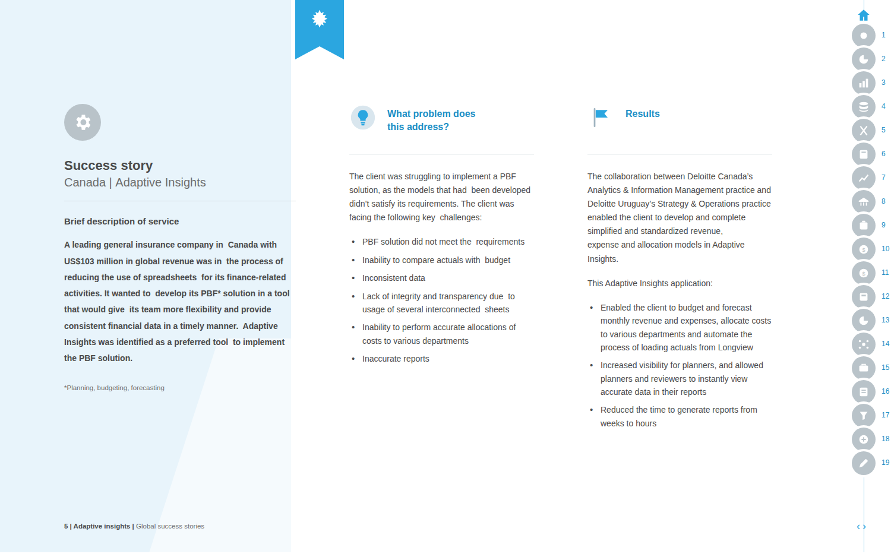Success story Canada | Adaptive Insights
Brief description of service
A leading general insurance company in Canada with US$103 million in global revenue was in the process of reducing the use of spreadsheets for its finance-related activities. It wanted to develop its PBF* solution in a tool that would give its team more flexibility and provide consistent financial data in a timely manner. Adaptive Insights was identified as a preferred tool to implement the PBF solution.
*Planning, budgeting, forecasting
What problem does
this address?
The client was struggling to implement a PBF solution, as the models that had been developed didn’t satisfy its requirements. The client was facing the following key challenges:
PBF solution did not meet the requirements
Inability to compare actuals with budget
Inconsistent data
Lack of integrity and transparency due to usage of several interconnected sheets
Inability to perform accurate allocations of costs to various departments
Inaccurate reports
Results
The collaboration between Deloitte Canada’s Analytics & Information Management practice and Deloitte Uruguay’s Strategy & Operations practice enabled the client to develop and complete simplified and standardized revenue, expense and allocation models in Adaptive Insights.
This Adaptive Insights application:
Enabled the client to budget and forecast monthly revenue and expenses, allocate costs to various departments and automate the process of loading actuals from Longview
Increased visibility for planners, and allowed planners and reviewers to instantly view accurate data in their reports
Reduced the time to generate reports from weeks to hours
1
2
3
4
5
6
7
8
9
$10
$11
12
13
14
15
16
17
18
19
‹›
5 | Adaptive insights | Global success stories